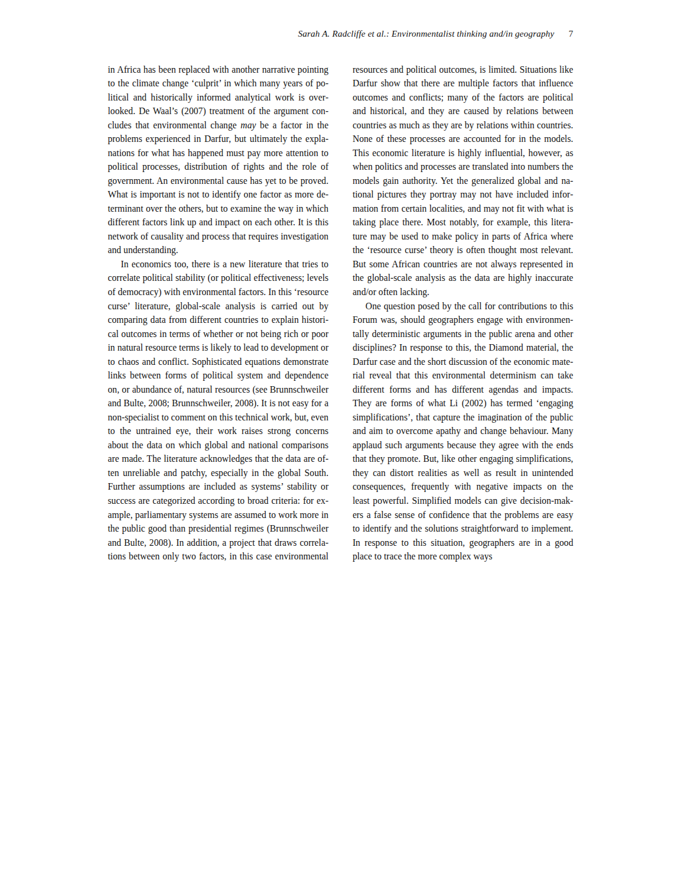Sarah A. Radcliffe et al.: Environmentalist thinking and/in geography7
in Africa has been replaced with another narrative pointing to the climate change ‘culprit’ in which many years of political and historically informed analytical work is overlooked. De Waal’s (2007) treatment of the argument concludes that environmental change may be a factor in the problems experienced in Darfur, but ultimately the explanations for what has happened must pay more attention to political processes, distribution of rights and the role of government. An environmental cause has yet to be proved. What is important is not to identify one factor as more determinant over the others, but to examine the way in which different factors link up and impact on each other. It is this network of causality and process that requires investigation and understanding.
In economics too, there is a new literature that tries to correlate political stability (or political effectiveness; levels of democracy) with environmental factors. In this ‘resource curse’ literature, global-scale analysis is carried out by comparing data from different countries to explain historical outcomes in terms of whether or not being rich or poor in natural resource terms is likely to lead to development or to chaos and conflict. Sophisticated equations demonstrate links between forms of political system and dependence on, or abundance of, natural resources (see Brunnschweiler and Bulte, 2008; Brunnschweiler, 2008). It is not easy for a non-specialist to comment on this technical work, but, even to the untrained eye, their work raises strong concerns about the data on which global and national comparisons are made. The literature acknowledges that the data are often unreliable and patchy, especially in the global South. Further assumptions are included as systems’ stability or success are categorized according to broad criteria: for example, parliamentary systems are assumed to work more in the public good than presidential regimes (Brunnschweiler and Bulte, 2008). In addition, a project that draws correlations between only two factors, in this case environmental resources and political outcomes, is limited. Situations like Darfur show that there are multiple factors that influence outcomes and conflicts; many of the factors are political and historical, and they are caused by relations between countries as much as they are by relations within countries. None of these processes are accounted for in the models. This economic literature is highly influential, however, as when politics and processes are translated into numbers the models gain authority. Yet the generalized global and national pictures they portray may not have included information from certain localities, and may not fit with what is taking place there. Most notably, for example, this literature may be used to make policy in parts of Africa where the ‘resource curse’ theory is often thought most relevant. But some African countries are not always represented in the global-scale analysis as the data are highly inaccurate and/or often lacking.
One question posed by the call for contributions to this Forum was, should geographers engage with environmentally deterministic arguments in the public arena and other disciplines? In response to this, the Diamond material, the Darfur case and the short discussion of the economic material reveal that this environmental determinism can take different forms and has different agendas and impacts. They are forms of what Li (2002) has termed ‘engaging simplifications’, that capture the imagination of the public and aim to overcome apathy and change behaviour. Many applaud such arguments because they agree with the ends that they promote. But, like other engaging simplifications, they can distort realities as well as result in unintended consequences, frequently with negative impacts on the least powerful. Simplified models can give decision-makers a false sense of confidence that the problems are easy to identify and the solutions straightforward to implement. In response to this situation, geographers are in a good place to trace the more complex ways